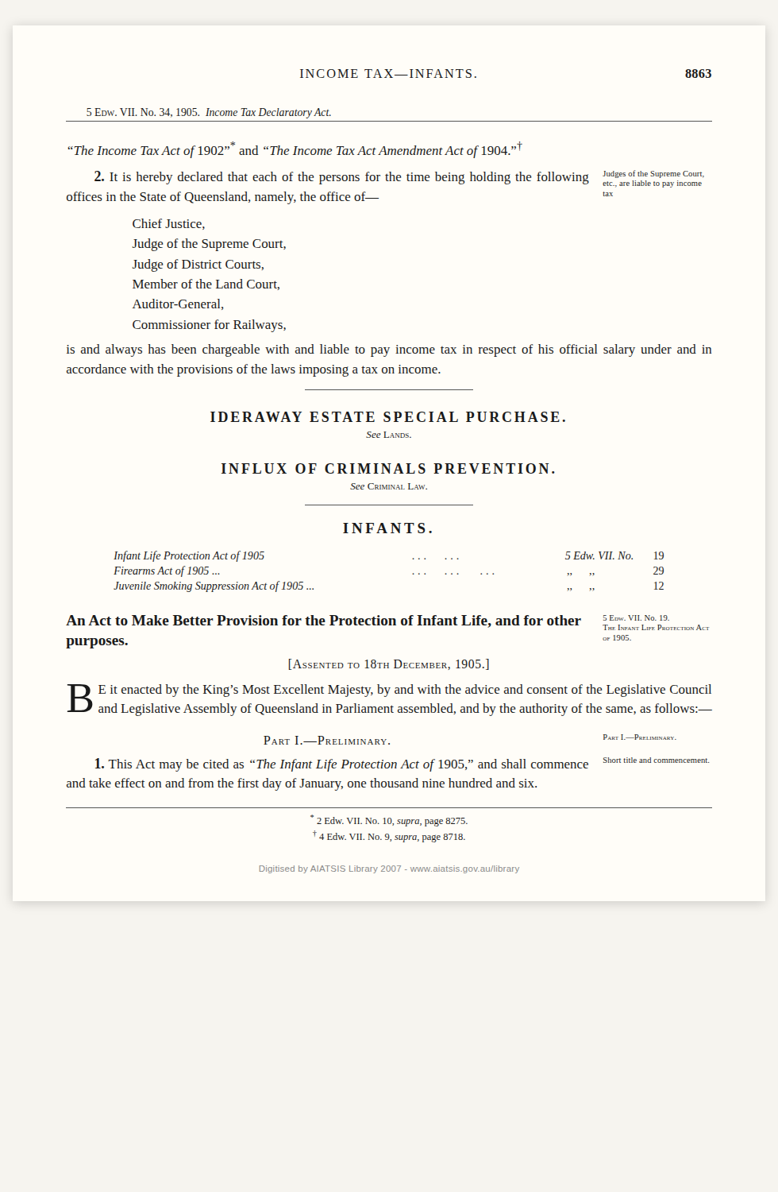Income Tax—Infants. 8863
5 Edw. VII. No. 34, 1905. Income Tax Declaratory Act.
“The Income Tax Act of 1902”* and “The Income Tax Act Amendment Act of 1904.”†
Judges of the Supreme Court, etc., are liable to pay income tax
2. It is hereby declared that each of the persons for the time being holding the following offices in the State of Queensland, namely, the office of—
Chief Justice,
Judge of the Supreme Court,
Judge of District Courts,
Member of the Land Court,
Auditor-General,
Commissioner for Railways,
is and always has been chargeable with and liable to pay income tax in respect of his official salary under and in accordance with the provisions of the laws imposing a tax on income.
IDERAWAY ESTATE SPECIAL PURCHASE.
See Lands.
INFLUX OF CRIMINALS PREVENTION.
See Criminal Law.
INFANTS.
| Infant Life Protection Act of 1905 | ... | ... | 5 Edw. VII. No. | 19 |
| Firearms Act of 1905 ... | ... | ... ... | ,, ,, | 29 |
| Juvenile Smoking Suppression Act of 1905 ... | | | ,, ,, | 12 |
5 Edw. VII. No. 19.
The Infant Life Protection Act of 1905.
An Act to Make Better Provision for the Protection of Infant Life, and for other purposes.
[Assented to 18th December, 1905.]
B
E it enacted by the King’s Most Excellent Majesty, by and with the advice and consent of the Legislative Council and Legislative Assembly of Queensland in Parliament assembled, and by the authority of the same, as follows:—
Part I.—Preliminary.
Part I.—Preliminary.
Short title and commencement.
1. This Act may be cited as “The Infant Life Protection Act of 1905,” and shall commence and take effect on and from the first day of January, one thousand nine hundred and six.
* 2 Edw. VII. No. 10, supra, page 8275.
† 4 Edw. VII. No. 9, supra, page 8718.
Digitised by AIATSIS Library 2007 - www.aiatsis.gov.au/library